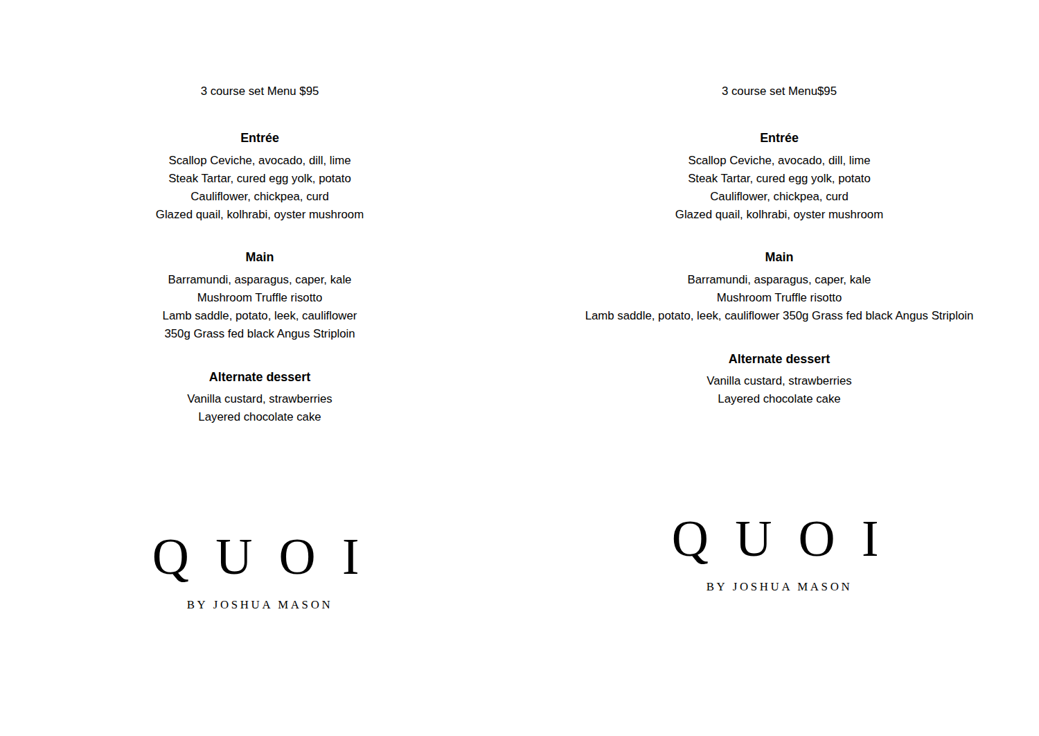3 course set Menu $95
Entrée
Scallop Ceviche, avocado, dill, lime
Steak Tartar, cured egg yolk, potato
Cauliflower, chickpea, curd
Glazed quail, kolhrabi, oyster mushroom
Main
Barramundi, asparagus, caper, kale
Mushroom Truffle risotto
Lamb saddle, potato, leek, cauliflower
350g Grass fed black Angus Striploin
Alternate dessert
Vanilla custard, strawberries
Layered chocolate cake
Q U O I
BY JOSHUA MASON
3 course set Menu$95
Entrée
Scallop Ceviche, avocado, dill, lime
Steak Tartar, cured egg yolk, potato
Cauliflower, chickpea, curd
Glazed quail, kolhrabi, oyster mushroom
Main
Barramundi, asparagus, caper, kale
Mushroom Truffle risotto
Lamb saddle, potato, leek, cauliflower 350g Grass fed black Angus Striploin
Alternate dessert
Vanilla custard, strawberries
Layered chocolate cake
Q U O I
BY JOSHUA MASON